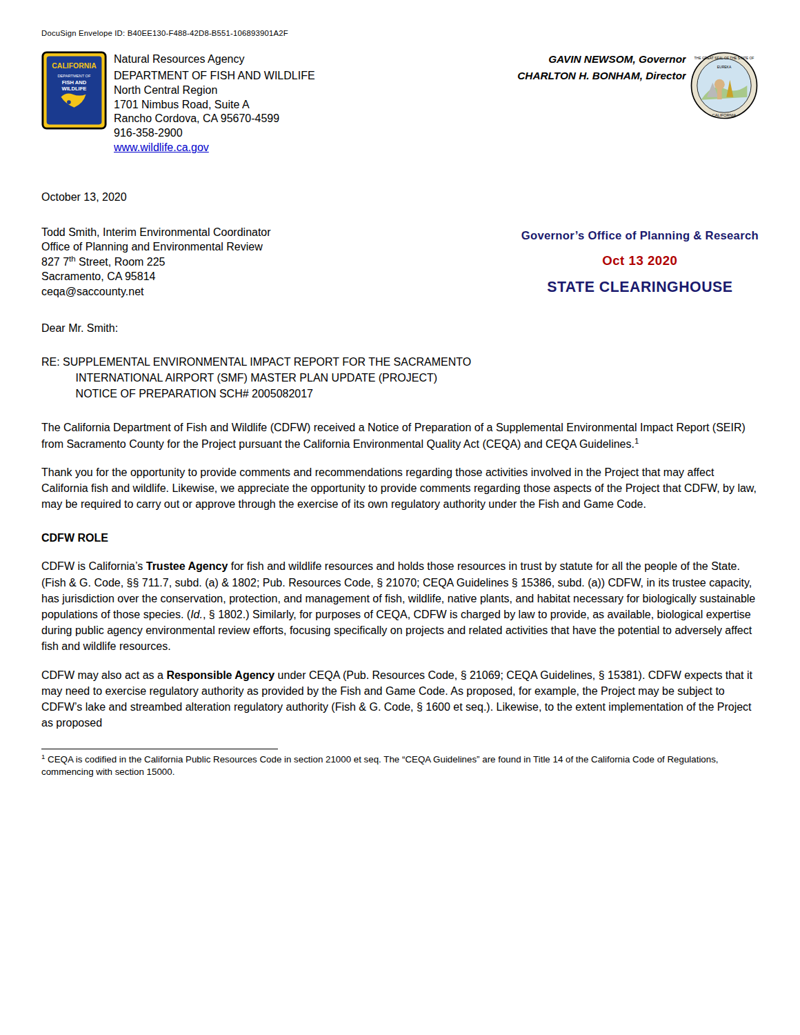DocuSign Envelope ID: B40EE130-F488-42D8-B551-106893901A2F
Natural Resources Agency GAVIN NEWSOM, Governor
DEPARTMENT OF FISH AND WILDLIFE CHARLTON H. BONHAM, Director
North Central Region
1701 Nimbus Road, Suite A
Rancho Cordova, CA 95670-4599
916-358-2900
www.wildlife.ca.gov
October 13, 2020
Todd Smith, Interim Environmental Coordinator
Office of Planning and Environmental Review
827 7th Street, Room 225
Sacramento, CA 95814
ceqa@saccounty.net
Governor’s Office of Planning & Research
Oct 13 2020
STATE CLEARINGHOUSE
Dear Mr. Smith:
RE: SUPPLEMENTAL ENVIRONMENTAL IMPACT REPORT FOR THE SACRAMENTO
INTERNATIONAL AIRPORT (SMF) MASTER PLAN UPDATE (PROJECT)
NOTICE OF PREPARATION SCH# 2005082017
The California Department of Fish and Wildlife (CDFW) received a Notice of Preparation of a Supplemental Environmental Impact Report (SEIR) from Sacramento County for the Project pursuant the California Environmental Quality Act (CEQA) and CEQA Guidelines.1
Thank you for the opportunity to provide comments and recommendations regarding those activities involved in the Project that may affect California fish and wildlife. Likewise, we appreciate the opportunity to provide comments regarding those aspects of the Project that CDFW, by law, may be required to carry out or approve through the exercise of its own regulatory authority under the Fish and Game Code.
CDFW ROLE
CDFW is California’s Trustee Agency for fish and wildlife resources and holds those resources in trust by statute for all the people of the State. (Fish & G. Code, §§ 711.7, subd. (a) & 1802; Pub. Resources Code, § 21070; CEQA Guidelines § 15386, subd. (a)) CDFW, in its trustee capacity, has jurisdiction over the conservation, protection, and management of fish, wildlife, native plants, and habitat necessary for biologically sustainable populations of those species. (Id., § 1802.) Similarly, for purposes of CEQA, CDFW is charged by law to provide, as available, biological expertise during public agency environmental review efforts, focusing specifically on projects and related activities that have the potential to adversely affect fish and wildlife resources.
CDFW may also act as a Responsible Agency under CEQA (Pub. Resources Code, § 21069; CEQA Guidelines, § 15381). CDFW expects that it may need to exercise regulatory authority as provided by the Fish and Game Code. As proposed, for example, the Project may be subject to CDFW’s lake and streambed alteration regulatory authority (Fish & G. Code, § 1600 et seq.). Likewise, to the extent implementation of the Project as proposed
1 CEQA is codified in the California Public Resources Code in section 21000 et seq. The “CEQA Guidelines” are found in Title 14 of the California Code of Regulations, commencing with section 15000.